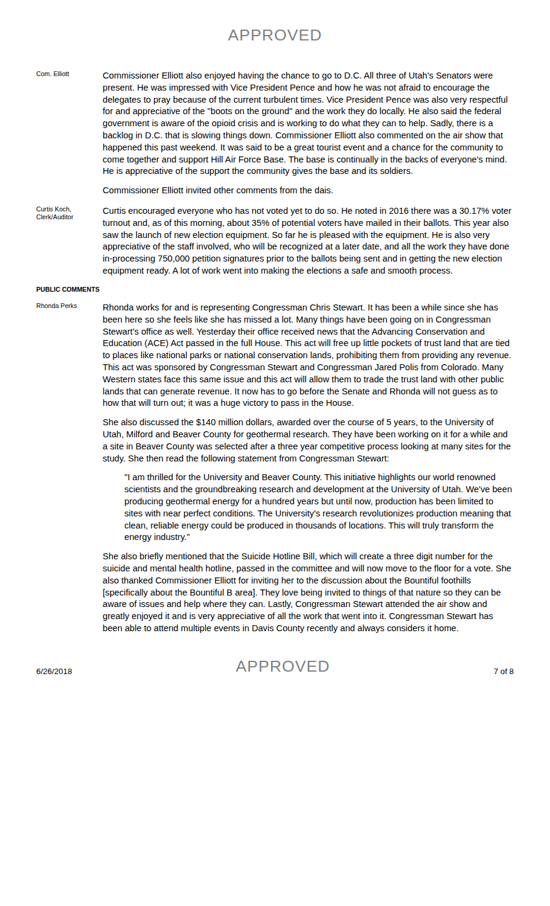APPROVED
| Com. Elliott | Commissioner Elliott also enjoyed having the chance to go to D.C. All three of Utah's Senators were present. He was impressed with Vice President Pence and how he was not afraid to encourage the delegates to pray because of the current turbulent times. Vice President Pence was also very respectful for and appreciative of the "boots on the ground" and the work they do locally. He also said the federal government is aware of the opioid crisis and is working to do what they can to help. Sadly, there is a backlog in D.C. that is slowing things down. Commissioner Elliott also commented on the air show that happened this past weekend. It was said to be a great tourist event and a chance for the community to come together and support Hill Air Force Base. The base is continually in the backs of everyone's mind. He is appreciative of the support the community gives the base and its soldiers. Commissioner Elliott invited other comments from the dais. |
| Curtis Koch, Clerk/Auditor | Curtis encouraged everyone who has not voted yet to do so. He noted in 2016 there was a 30.17% voter turnout and, as of this morning, about 35% of potential voters have mailed in their ballots. This year also saw the launch of new election equipment. So far he is pleased with the equipment. He is also very appreciative of the staff involved, who will be recognized at a later date, and all the work they have done in-processing 750,000 petition signatures prior to the ballots being sent and in getting the new election equipment ready. A lot of work went into making the elections a safe and smooth process. |
| Public Comments | |
| Rhonda Perks | Rhonda works for and is representing Congressman Chris Stewart. It has been a while since she has been here so she feels like she has missed a lot. Many things have been going on in Congressman Stewart's office as well. Yesterday their office received news that the Advancing Conservation and Education (ACE) Act passed in the full House. This act will free up little pockets of trust land that are tied to places like national parks or national conservation lands, prohibiting them from providing any revenue. This act was sponsored by Congressman Stewart and Congressman Jared Polis from Colorado. Many Western states face this same issue and this act will allow them to trade the trust land with other public lands that can generate revenue. It now has to go before the Senate and Rhonda will not guess as to how that will turn out; it was a huge victory to pass in the House. She also discussed the $140 million dollars, awarded over the course of 5 years, to the University of Utah, Milford and Beaver County for geothermal research. They have been working on it for a while and a site in Beaver County was selected after a three year competitive process looking at many sites for the study. She then read the following statement from Congressman Stewart: "I am thrilled for the University and Beaver County. This initiative highlights our world renowned scientists and the groundbreaking research and development at the University of Utah. We've been producing geothermal energy for a hundred years but until now, production has been limited to sites with near perfect conditions. The University's research revolutionizes production meaning that clean, reliable energy could be produced in thousands of locations. This will truly transform the energy industry." She also briefly mentioned that the Suicide Hotline Bill, which will create a three digit number for the suicide and mental health hotline, passed in the committee and will now move to the floor for a vote. She also thanked Commissioner Elliott for inviting her to the discussion about the Bountiful foothills [specifically about the Bountiful B area]. They love being invited to things of that nature so they can be aware of issues and help where they can. Lastly, Congressman Stewart attended the air show and greatly enjoyed it and is very appreciative of all the work that went into it. Congressman Stewart has been able to attend multiple events in Davis County recently and always considers it home. |
6/26/2018
APPROVED
7 of 8